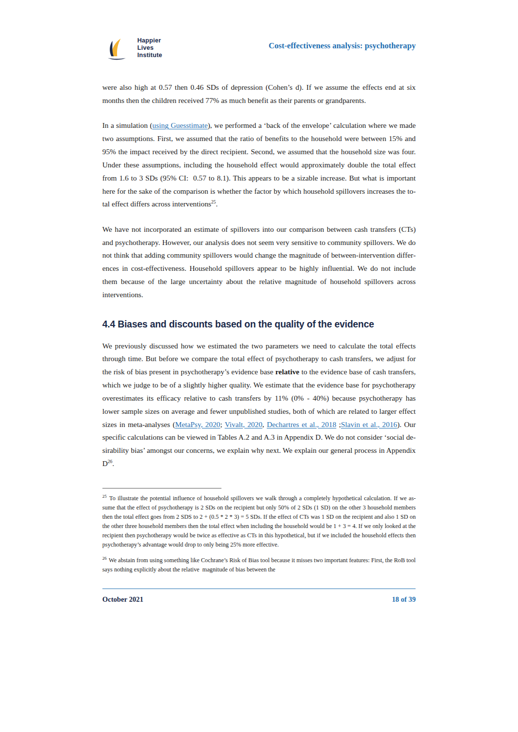Happier Lives Institute
Cost-effectiveness analysis: psychotherapy
were also high at 0.57 then 0.46 SDs of depression (Cohen’s d). If we assume the effects end at six months then the children received 77% as much benefit as their parents or grandparents.
In a simulation (using Guesstimate), we performed a ‘back of the envelope’ calculation where we made two assumptions. First, we assumed that the ratio of benefits to the household were between 15% and 95% the impact received by the direct recipient. Second, we assumed that the household size was four. Under these assumptions, including the household effect would approximately double the total effect from 1.6 to 3 SDs (95% CI: 0.57 to 8.1). This appears to be a sizable increase. But what is important here for the sake of the comparison is whether the factor by which household spillovers increases the total effect differs across interventions25.
We have not incorporated an estimate of spillovers into our comparison between cash transfers (CTs) and psychotherapy. However, our analysis does not seem very sensitive to community spillovers. We do not think that adding community spillovers would change the magnitude of between-intervention differences in cost-effectiveness. Household spillovers appear to be highly influential. We do not include them because of the large uncertainty about the relative magnitude of household spillovers across interventions.
4.4 Biases and discounts based on the quality of the evidence
We previously discussed how we estimated the two parameters we need to calculate the total effects through time. But before we compare the total effect of psychotherapy to cash transfers, we adjust for the risk of bias present in psychotherapy’s evidence base relative to the evidence base of cash transfers, which we judge to be of a slightly higher quality. We estimate that the evidence base for psychotherapy overestimates its efficacy relative to cash transfers by 11% (0% - 40%) because psychotherapy has lower sample sizes on average and fewer unpublished studies, both of which are related to larger effect sizes in meta-analyses (MetaPsy, 2020; Vivalt, 2020, Dechartres et al., 2018 ;Slavin et al., 2016). Our specific calculations can be viewed in Tables A.2 and A.3 in Appendix D. We do not consider ‘social desirability bias’ amongst our concerns, we explain why next. We explain our general process in Appendix D26.
25 To illustrate the potential influence of household spillovers we walk through a completely hypothetical calculation. If we assume that the effect of psychotherapy is 2 SDs on the recipient but only 50% of 2 SDs (1 SD) on the other 3 household members then the total effect goes from 2 SDS to 2 + (0.5 * 2 * 3) = 5 SDs. If the effect of CTs was 1 SD on the recipient and also 1 SD on the other three household members then the total effect when including the household would be 1 + 3 = 4. If we only looked at the recipient then psychotherapy would be twice as effective as CTs in this hypothetical, but if we included the household effects then psychotherapy’s advantage would drop to only being 25% more effective.
26 We abstain from using something like Cochrane’s Risk of Bias tool because it misses two important features: First, the RoB tool says nothing explicitly about the relative magnitude of bias between the
October 2021
18 of 39